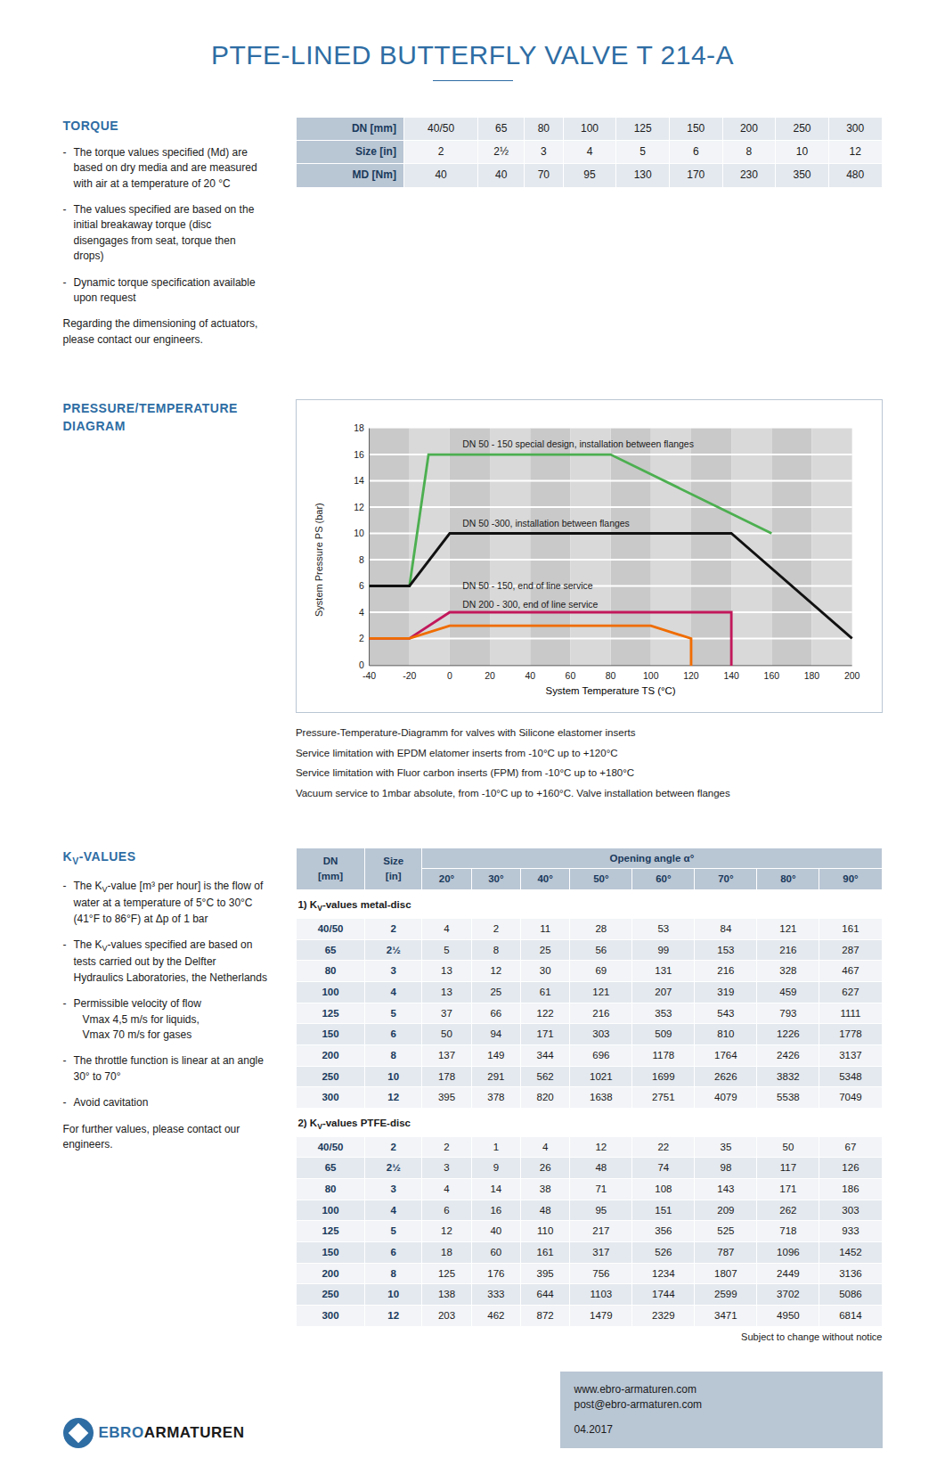PTFE-LINED BUTTERFLY VALVE T 214-A
Torque
The torque values specified (Md) are based on dry media and are measured with air at a temperature of 20 °C
The values specified are based on the initial breakaway torque (disc disengages from seat, torque then drops)
Dynamic torque specification available upon request
Regarding the dimensioning of actuators, please contact our engineers.
| DN [mm] | 40/50 | 65 | 80 | 100 | 125 | 150 | 200 | 250 | 300 |
| Size [in] | 2 | 2½ | 3 | 4 | 5 | 6 | 8 | 10 | 12 |
| MD [Nm] | 40 | 40 | 70 | 95 | 130 | 170 | 230 | 350 | 480 |
Pressure/Tempera­ture Diagram
System Pressure PS (bar)
18 16 14 12 10 8 6 4 2 0 -40 -20 0 20 40 60 80 100 120 140 160 180 200 System Temperature TS (°C) DN 50 - 150 special design, installation between flanges DN 50 -300, installation between flanges DN 50 - 150, end of line service DN 200 - 300, end of line service
Pressure-Temperature-Diagramm for valves with Silicone elastomer inserts
Service limitation with EPDM elatomer inserts from -10°C up to +120°C
Service limitation with Fluor carbon inserts (FPM) from -10°C up to +180°C
Vacuum service to 1mbar absolute, from -10°C up to +160°C. Valve installation between flanges
KV-Values
The KV-value [m³ per hour] is the flow of water at a temperature of 5°C to 30°C (41°F to 86°F) at Δp of 1 bar
The KV-values specified are based on tests carried out by the Delfter Hydraulics Laboratories, the Netherlands
Permissible velocity of flow
Vmax 4,5 m/s for liquids,
Vmax 70 m/s for gases
The throttle function is linear at an angle 30° to 70°
Avoid cavitation
For further values, please contact our engineers.
| DN [mm] | Size [in] | Opening angle α° |
| --- | --- | --- |
| 20° | 30° | 40° | 50° | 60° | 70° | 80° | 90° |
| 1) K V -values metal-disc |
| 40/50 | 2 | 4 | 2 | 11 | 28 | 53 | 84 | 121 | 161 |
| 65 | 2½ | 5 | 8 | 25 | 56 | 99 | 153 | 216 | 287 |
| 80 | 3 | 13 | 12 | 30 | 69 | 131 | 216 | 328 | 467 |
| 100 | 4 | 13 | 25 | 61 | 121 | 207 | 319 | 459 | 627 |
| 125 | 5 | 37 | 66 | 122 | 216 | 353 | 543 | 793 | 1111 |
| 150 | 6 | 50 | 94 | 171 | 303 | 509 | 810 | 1226 | 1778 |
| 200 | 8 | 137 | 149 | 344 | 696 | 1178 | 1764 | 2426 | 3137 |
| 250 | 10 | 178 | 291 | 562 | 1021 | 1699 | 2626 | 3832 | 5348 |
| 300 | 12 | 395 | 378 | 820 | 1638 | 2751 | 4079 | 5538 | 7049 |
| 2) K V -values PTFE-disc |
| 40/50 | 2 | 2 | 1 | 4 | 12 | 22 | 35 | 50 | 67 |
| 65 | 2½ | 3 | 9 | 26 | 48 | 74 | 98 | 117 | 126 |
| 80 | 3 | 4 | 14 | 38 | 71 | 108 | 143 | 171 | 186 |
| 100 | 4 | 6 | 16 | 48 | 95 | 151 | 209 | 262 | 303 |
| 125 | 5 | 12 | 40 | 110 | 217 | 356 | 525 | 718 | 933 |
| 150 | 6 | 18 | 60 | 161 | 317 | 526 | 787 | 1096 | 1452 |
| 200 | 8 | 125 | 176 | 395 | 756 | 1234 | 1807 | 2449 | 3136 |
| 250 | 10 | 138 | 333 | 644 | 1103 | 1744 | 2599 | 3702 | 5086 |
| 300 | 12 | 203 | 462 | 872 | 1479 | 2329 | 3471 | 4950 | 6814 |
Subject to change without notice
EBRO ARMATUREN
www.ebro-armaturen.com
post@ebro-armaturen.com
04.2017